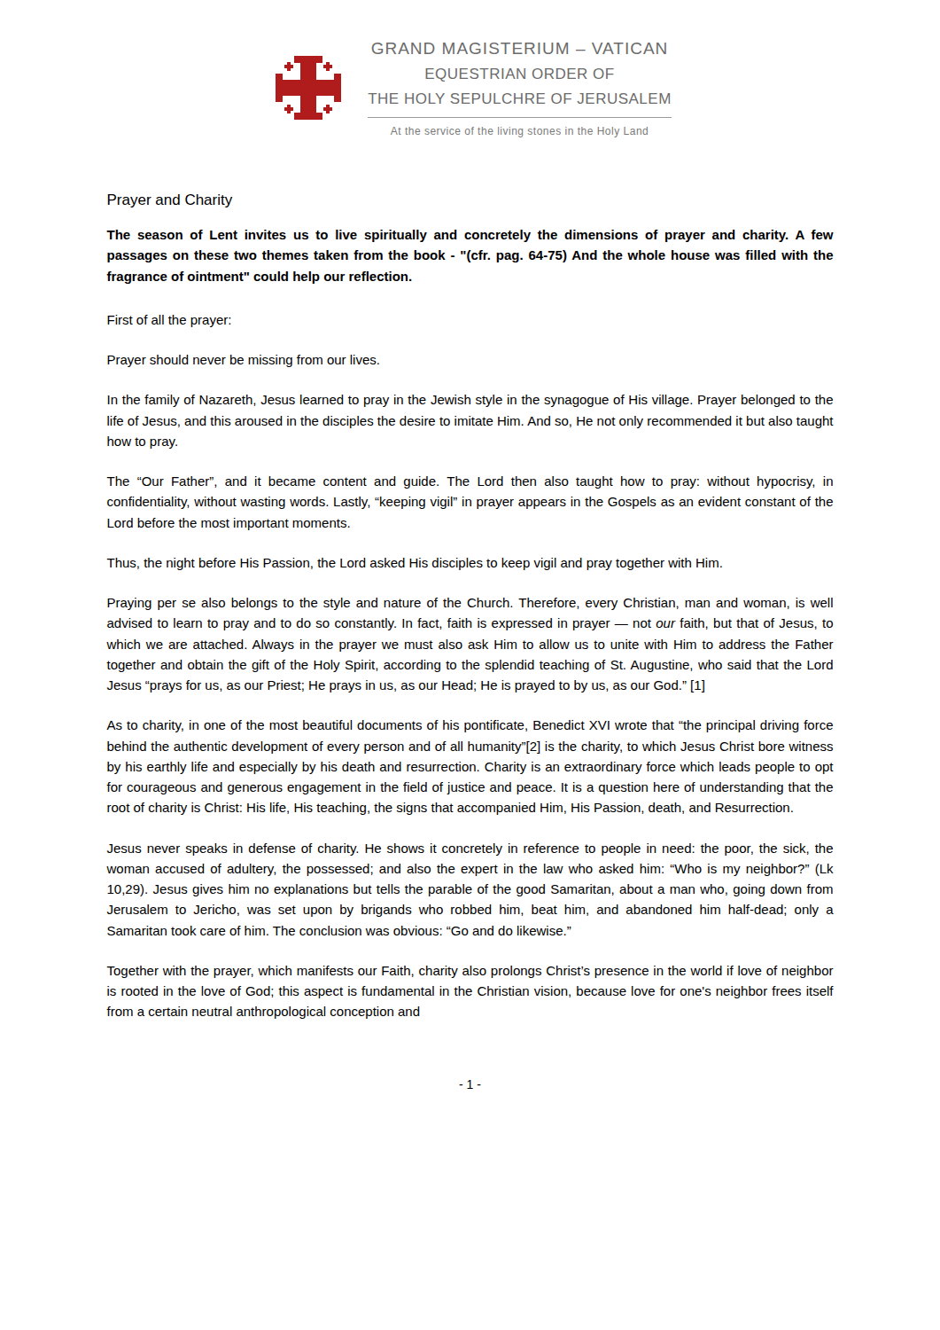GRAND MAGISTERIUM – VATICAN
EQUESTRIAN ORDER OF
THE HOLY SEPULCHRE OF JERUSALEM
At the service of the living stones in the Holy Land
Prayer and Charity
The season of Lent invites us to live spiritually and concretely the dimensions of prayer and charity. A few passages on these two themes taken from the book - "(cfr. pag. 64-75) And the whole house was filled with the fragrance of ointment" could help our reflection.
First of all the prayer:
Prayer should never be missing from our lives.
In the family of Nazareth, Jesus learned to pray in the Jewish style in the synagogue of His village. Prayer belonged to the life of Jesus, and this aroused in the disciples the desire to imitate Him. And so, He not only recommended it but also taught how to pray.
The “Our Father”, and it became content and guide. The Lord then also taught how to pray: without hypocrisy, in confidentiality, without wasting words. Lastly, “keeping vigil” in prayer appears in the Gospels as an evident constant of the Lord before the most important moments.
Thus, the night before His Passion, the Lord asked His disciples to keep vigil and pray together with Him.
Praying per se also belongs to the style and nature of the Church. Therefore, every Christian, man and woman, is well advised to learn to pray and to do so constantly. In fact, faith is expressed in prayer — not our faith, but that of Jesus, to which we are attached. Always in the prayer we must also ask Him to allow us to unite with Him to address the Father together and obtain the gift of the Holy Spirit, according to the splendid teaching of St. Augustine, who said that the Lord Jesus “prays for us, as our Priest; He prays in us, as our Head; He is prayed to by us, as our God.” [1]
As to charity, in one of the most beautiful documents of his pontificate, Benedict XVI wrote that “the principal driving force behind the authentic development of every person and of all humanity”[2] is the charity, to which Jesus Christ bore witness by his earthly life and especially by his death and resurrection. Charity is an extraordinary force which leads people to opt for courageous and generous engagement in the field of justice and peace. It is a question here of understanding that the root of charity is Christ: His life, His teaching, the signs that accompanied Him, His Passion, death, and Resurrection.
Jesus never speaks in defense of charity. He shows it concretely in reference to people in need: the poor, the sick, the woman accused of adultery, the possessed; and also the expert in the law who asked him: “Who is my neighbor?” (Lk 10,29). Jesus gives him no explanations but tells the parable of the good Samaritan, about a man who, going down from Jerusalem to Jericho, was set upon by brigands who robbed him, beat him, and abandoned him half-dead; only a Samaritan took care of him. The conclusion was obvious: “Go and do likewise.”
Together with the prayer, which manifests our Faith, charity also prolongs Christ’s presence in the world if love of neighbor is rooted in the love of God; this aspect is fundamental in the Christian vision, because love for one's neighbor frees itself from a certain neutral anthropological conception and
- 1 -